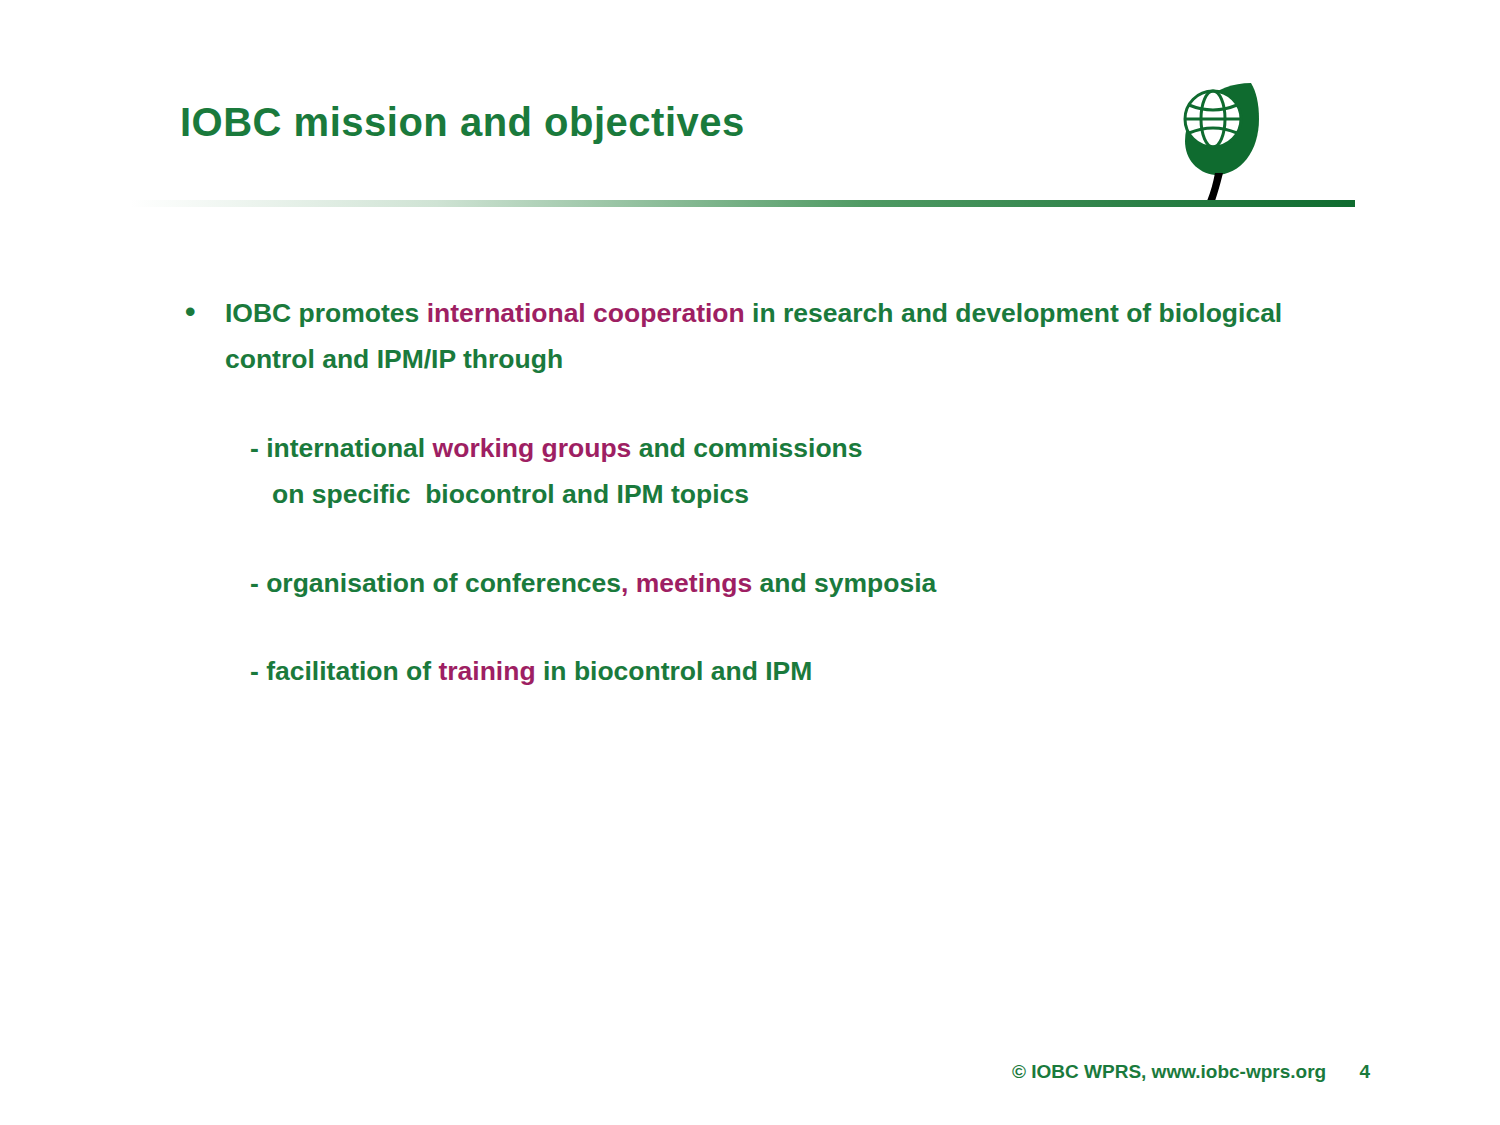IOBC mission and objectives
•
IOBC promotes international cooperation in research and development of biological control and IPM/IP through
- international working groups and commissionson specific biocontrol and IPM topics
- organisation of conferences, meetings and symposia
- facilitation of training in biocontrol and IPM
© IOBC WPRS, www.iobc-wprs.org 4